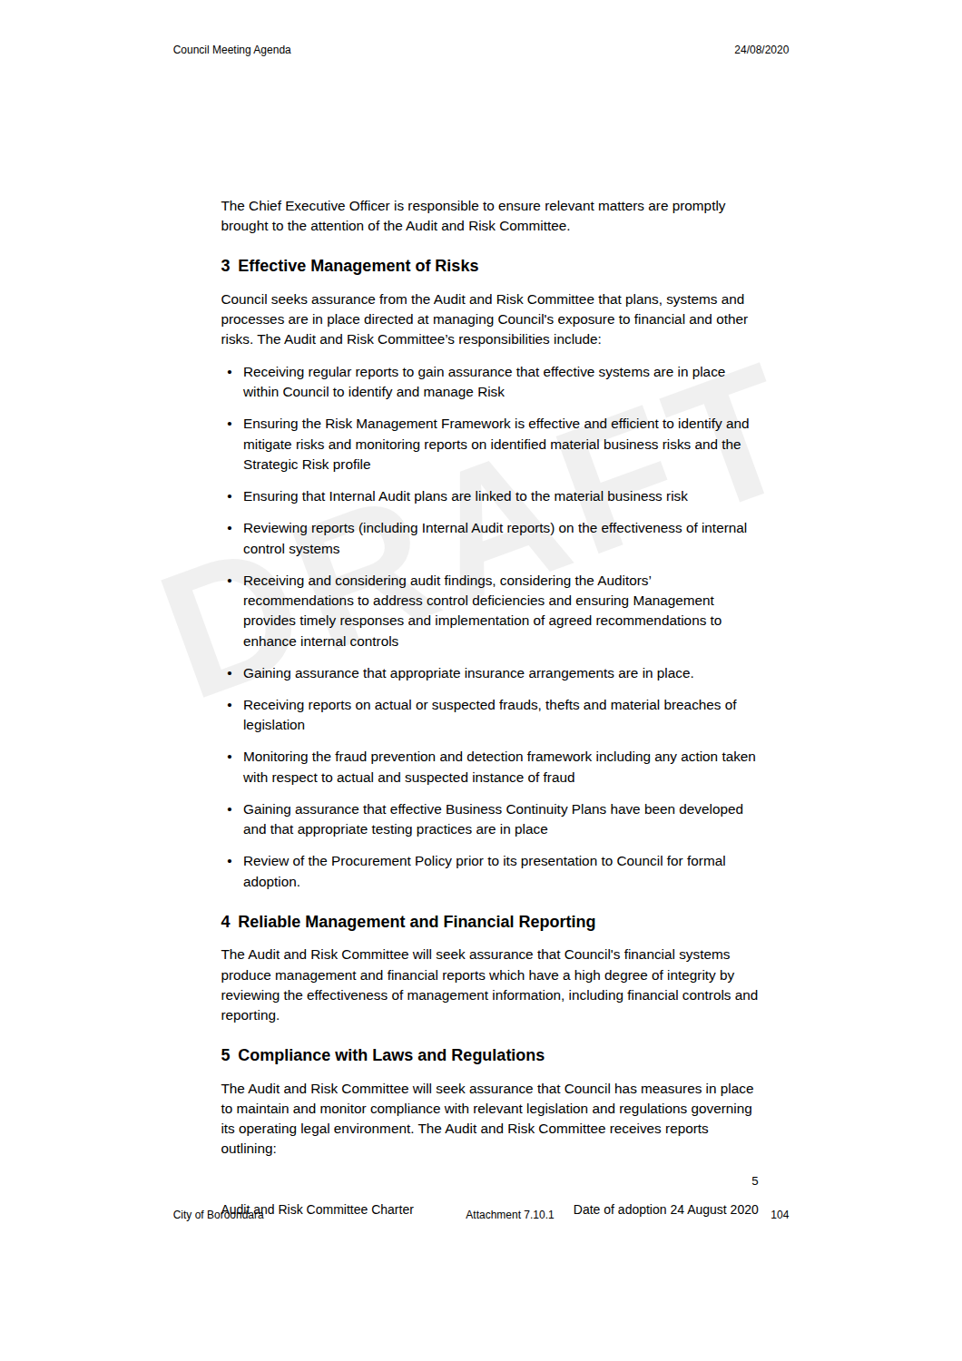DRAFT
Council Meeting Agenda
24/08/2020
The Chief Executive Officer is responsible to ensure relevant matters are promptly brought to the attention of the Audit and Risk Committee.
3 Effective Management of Risks
Council seeks assurance from the Audit and Risk Committee that plans, systems and processes are in place directed at managing Council's exposure to financial and other risks. The Audit and Risk Committee’s responsibilities include:
Receiving regular reports to gain assurance that effective systems are in place within Council to identify and manage Risk
Ensuring the Risk Management Framework is effective and efficient to identify and mitigate risks and monitoring reports on identified material business risks and the Strategic Risk profile
Ensuring that Internal Audit plans are linked to the material business risk
Reviewing reports (including Internal Audit reports) on the effectiveness of internal control systems
Receiving and considering audit findings, considering the Auditors’ recommendations to address control deficiencies and ensuring Management provides timely responses and implementation of agreed recommendations to enhance internal controls
Gaining assurance that appropriate insurance arrangements are in place.
Receiving reports on actual or suspected frauds, thefts and material breaches of legislation
Monitoring the fraud prevention and detection framework including any action taken with respect to actual and suspected instance of fraud
Gaining assurance that effective Business Continuity Plans have been developed and that appropriate testing practices are in place
Review of the Procurement Policy prior to its presentation to Council for formal adoption.
4 Reliable Management and Financial Reporting
The Audit and Risk Committee will seek assurance that Council's financial systems produce management and financial reports which have a high degree of integrity by reviewing the effectiveness of management information, including financial controls and reporting.
5 Compliance with Laws and Regulations
The Audit and Risk Committee will seek assurance that Council has measures in place to maintain and monitor compliance with relevant legislation and regulations governing its operating legal environment. The Audit and Risk Committee receives reports outlining:
5
Audit and Risk Committee Charter
Date of adoption 24 August 2020
City of Boroondara
Attachment 7.10.1
104